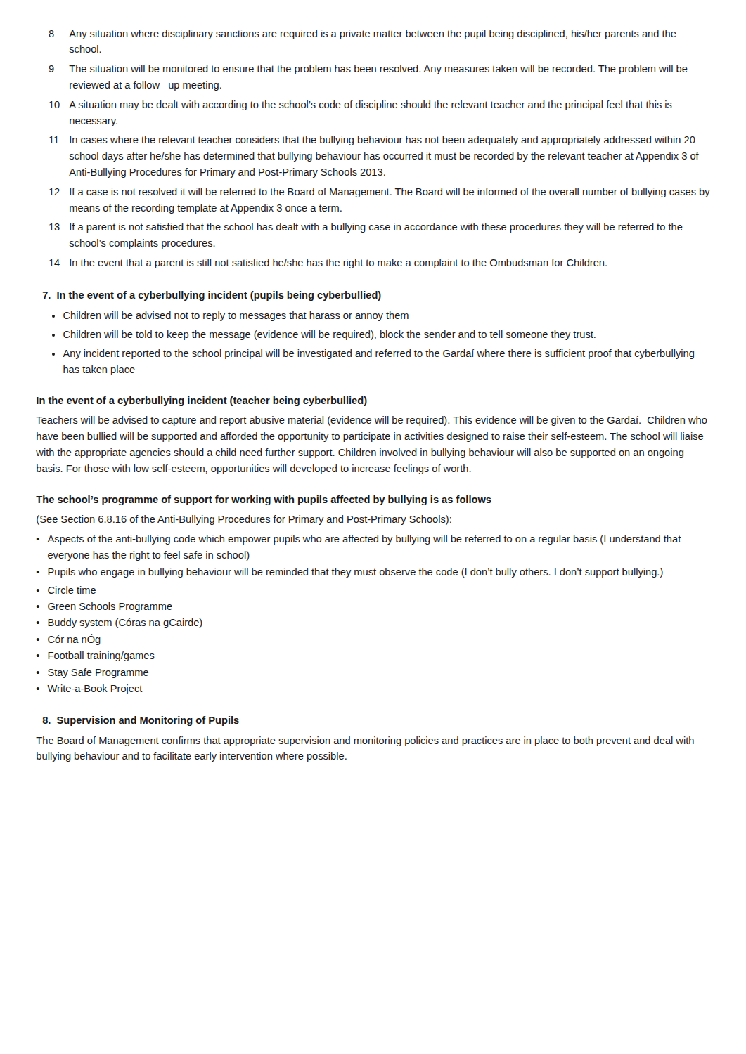8 Any situation where disciplinary sanctions are required is a private matter between the pupil being disciplined, his/her parents and the school.
9 The situation will be monitored to ensure that the problem has been resolved. Any measures taken will be recorded. The problem will be reviewed at a follow –up meeting.
10 A situation may be dealt with according to the school’s code of discipline should the relevant teacher and the principal feel that this is necessary.
11 In cases where the relevant teacher considers that the bullying behaviour has not been adequately and appropriately addressed within 20 school days after he/she has determined that bullying behaviour has occurred it must be recorded by the relevant teacher at Appendix 3 of Anti-Bullying Procedures for Primary and Post-Primary Schools 2013.
12 If a case is not resolved it will be referred to the Board of Management. The Board will be informed of the overall number of bullying cases by means of the recording template at Appendix 3 once a term.
13 If a parent is not satisfied that the school has dealt with a bullying case in accordance with these procedures they will be referred to the school’s complaints procedures.
14 In the event that a parent is still not satisfied he/she has the right to make a complaint to the Ombudsman for Children.
7. In the event of a cyberbullying incident (pupils being cyberbullied)
Children will be advised not to reply to messages that harass or annoy them
Children will be told to keep the message (evidence will be required), block the sender and to tell someone they trust.
Any incident reported to the school principal will be investigated and referred to the Gardaí where there is sufficient proof that cyberbullying has taken place
In the event of a cyberbullying incident (teacher being cyberbullied)
Teachers will be advised to capture and report abusive material (evidence will be required). This evidence will be given to the Gardaí. Children who have been bullied will be supported and afforded the opportunity to participate in activities designed to raise their self-esteem. The school will liaise with the appropriate agencies should a child need further support. Children involved in bullying behaviour will also be supported on an ongoing basis. For those with low self-esteem, opportunities will developed to increase feelings of worth.
The school’s programme of support for working with pupils affected by bullying is as follows
(See Section 6.8.16 of the Anti-Bullying Procedures for Primary and Post-Primary Schools):
Aspects of the anti-bullying code which empower pupils who are affected by bullying will be referred to on a regular basis (I understand that everyone has the right to feel safe in school)
Pupils who engage in bullying behaviour will be reminded that they must observe the code (I don’t bully others. I don’t support bullying.)
Circle time
Green Schools Programme
Buddy system (Córas na gCairde)
Cór na nÓg
Football training/games
Stay Safe Programme
Write-a-Book Project
8. Supervision and Monitoring of Pupils
The Board of Management confirms that appropriate supervision and monitoring policies and practices are in place to both prevent and deal with bullying behaviour and to facilitate early intervention where possible.